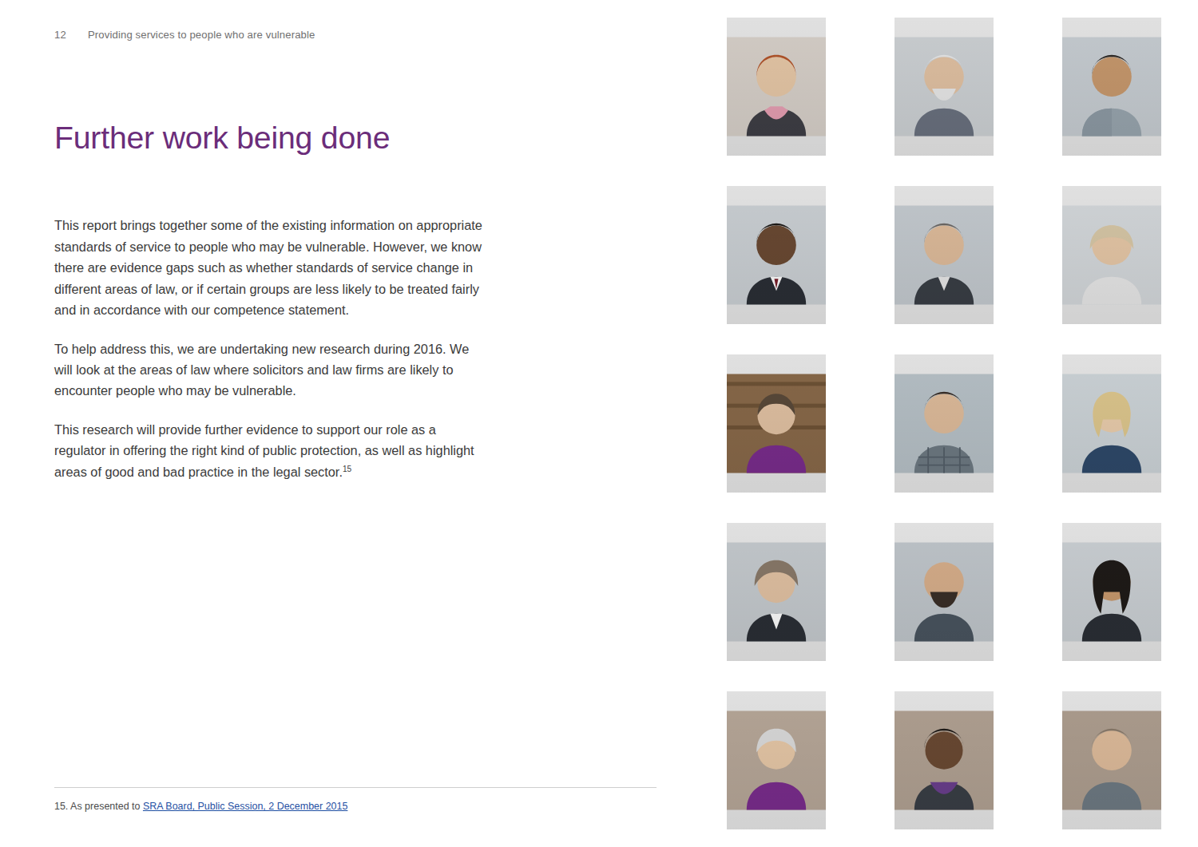12 Providing services to people who are vulnerable
Further work being done
This report brings together some of the existing information on appropriate standards of service to people who may be vulnerable. However, we know there are evidence gaps such as whether standards of service change in different areas of law, or if certain groups are less likely to be treated fairly and in accordance with our competence statement.
To help address this, we are undertaking new research during 2016. We will look at the areas of law where solicitors and law firms are likely to encounter people who may be vulnerable.
This research will provide further evidence to support our role as a regulator in offering the right kind of public protection, as well as highlight areas of good and bad practice in the legal sector.15
15. As presented to SRA Board, Public Session, 2 December 2015